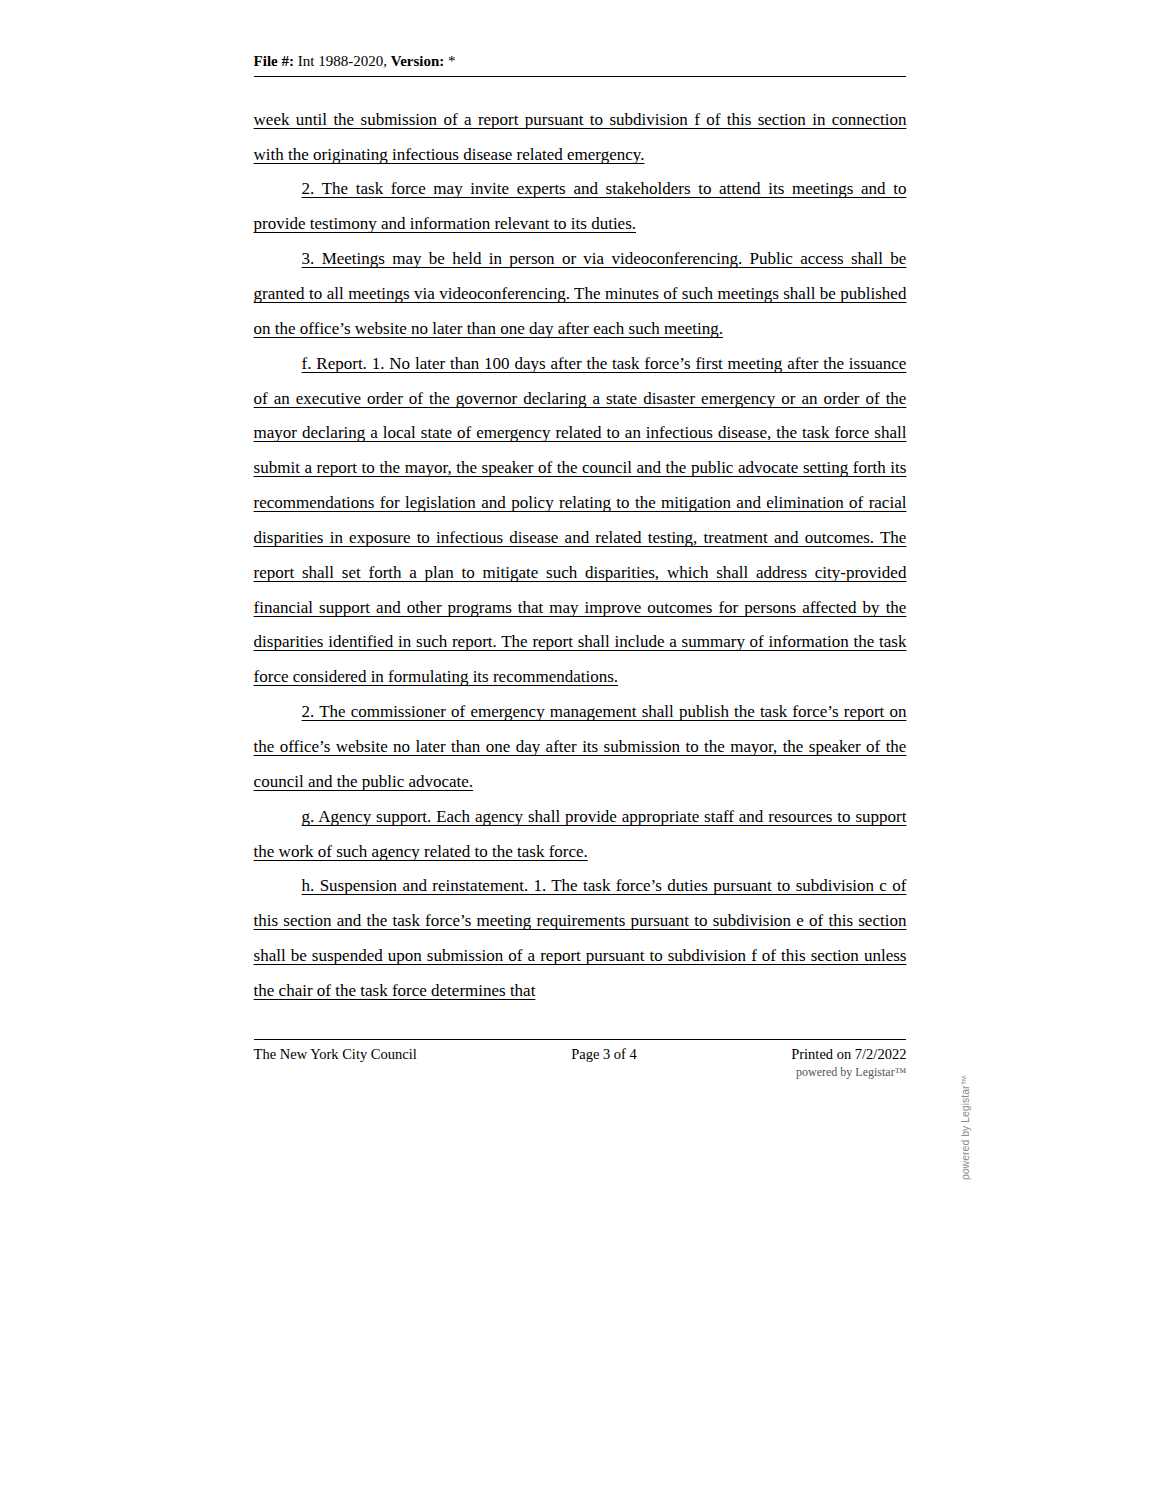File #: Int 1988-2020, Version: *
week until the submission of a report pursuant to subdivision f of this section in connection with the originating infectious disease related emergency.
2. The task force may invite experts and stakeholders to attend its meetings and to provide testimony and information relevant to its duties.
3. Meetings may be held in person or via videoconferencing. Public access shall be granted to all meetings via videoconferencing. The minutes of such meetings shall be published on the office’s website no later than one day after each such meeting.
f. Report. 1. No later than 100 days after the task force’s first meeting after the issuance of an executive order of the governor declaring a state disaster emergency or an order of the mayor declaring a local state of emergency related to an infectious disease, the task force shall submit a report to the mayor, the speaker of the council and the public advocate setting forth its recommendations for legislation and policy relating to the mitigation and elimination of racial disparities in exposure to infectious disease and related testing, treatment and outcomes. The report shall set forth a plan to mitigate such disparities, which shall address city-provided financial support and other programs that may improve outcomes for persons affected by the disparities identified in such report. The report shall include a summary of information the task force considered in formulating its recommendations.
2. The commissioner of emergency management shall publish the task force’s report on the office’s website no later than one day after its submission to the mayor, the speaker of the council and the public advocate.
g. Agency support. Each agency shall provide appropriate staff and resources to support the work of such agency related to the task force.
h. Suspension and reinstatement. 1. The task force’s duties pursuant to subdivision c of this section and the task force’s meeting requirements pursuant to subdivision e of this section shall be suspended upon submission of a report pursuant to subdivision f of this section unless the chair of the task force determines that
The New York City Council
Page 3 of 4
Printed on 7/2/2022 powered by Legistar™
powered by Legistar™